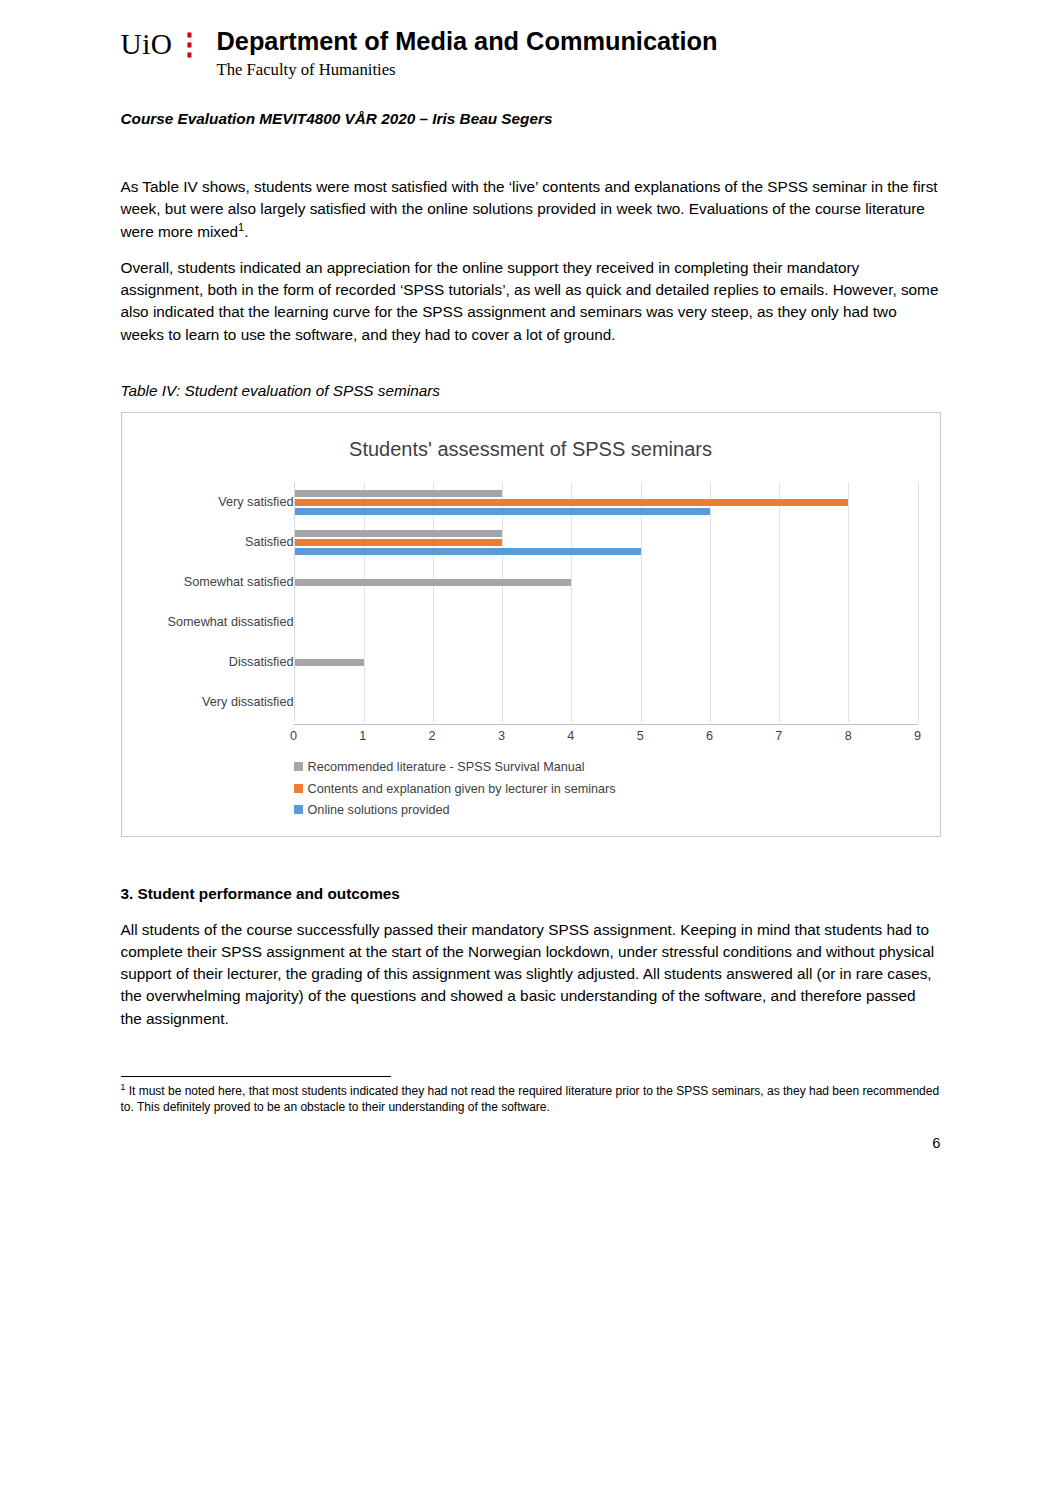UiO⋮
Department of Media and Communication
The Faculty of Humanities
Course Evaluation MEVIT4800 VÅR 2020 – Iris Beau Segers
As Table IV shows, students were most satisfied with the ‘live’ contents and explanations of the SPSS seminar in the first week, but were also largely satisfied with the online solutions provided in week two. Evaluations of the course literature were more mixed1.
Overall, students indicated an appreciation for the online support they received in completing their mandatory assignment, both in the form of recorded ‘SPSS tutorials’, as well as quick and detailed replies to emails. However, some also indicated that the learning curve for the SPSS assignment and seminars was very steep, as they only had two weeks to learn to use the software, and they had to cover a lot of ground.
Table IV: Student evaluation of SPSS seminars
Students' assessment of SPSS seminars
| Very satisfied | |
| Satisfied | |
| Somewhat satisfied | |
| Somewhat dissatisfied | |
| Dissatisfied | |
| Very dissatisfied | |
| | 0 1 2 3 4 5 6 7 8 9 |
Recommended literature - SPSS Survival Manual Contents and explanation given by lecturer in seminars
Online solutions provided
3. Student performance and outcomes
All students of the course successfully passed their mandatory SPSS assignment. Keeping in mind that students had to complete their SPSS assignment at the start of the Norwegian lockdown, under stressful conditions and without physical support of their lecturer, the grading of this assignment was slightly adjusted. All students answered all (or in rare cases, the overwhelming majority) of the questions and showed a basic understanding of the software, and therefore passed the assignment.
1 It must be noted here, that most students indicated they had not read the required literature prior to the SPSS seminars, as they had been recommended to. This definitely proved to be an obstacle to their understanding of the software.
6